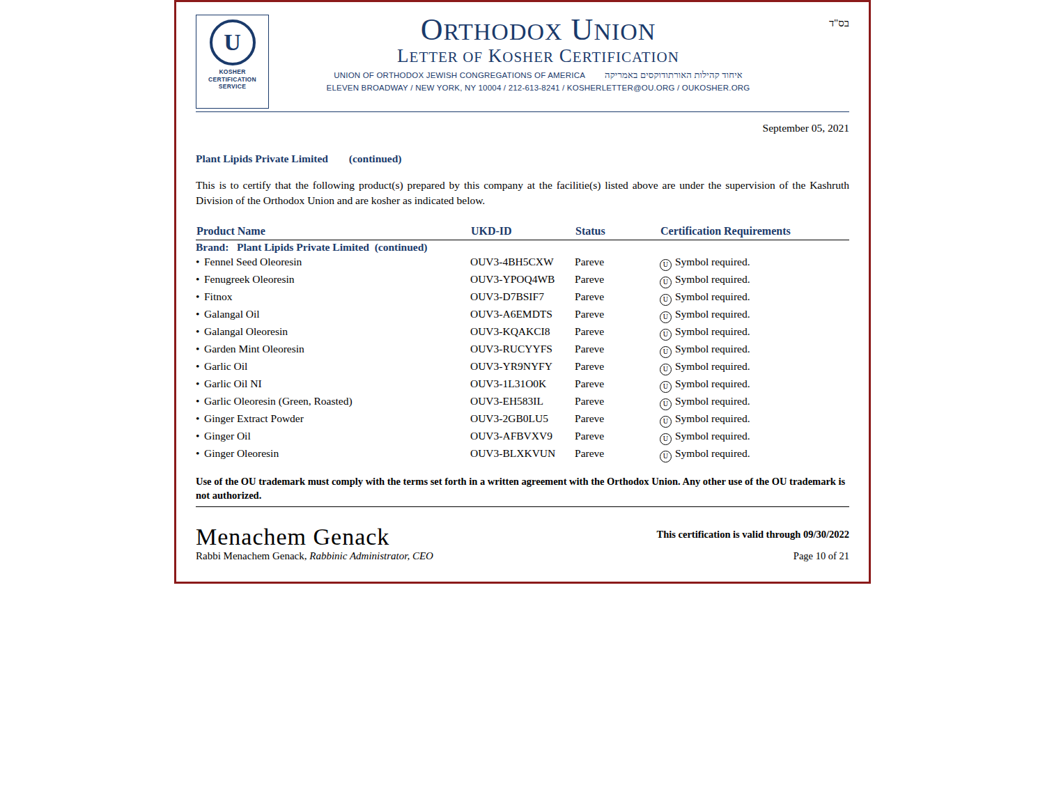U
KOSHER
CERTIFICATION
SERVICE
ORTHODOX UNION
LETTER OF KOSHER CERTIFICATION
UNION OF ORTHODOX JEWISH CONGREGATIONS OF AMERICA איחוד קהילות האורתודוקסים באמריקה
ELEVEN BROADWAY / NEW YORK, NY 10004 / 212-613-8241 / KOSHERLETTER@OU.ORG / OUKOSHER.ORG
בס"ד
September 05, 2021
Plant Lipids Private Limited (continued)
This is to certify that the following product(s) prepared by this company at the facilitie(s) listed above are under the supervision of the Kashruth Division of the Orthodox Union and are kosher as indicated below.
| Product Name | UKD-ID | Status | Certification Requirements |
| --- | --- | --- | --- |
| Brand: Plant Lipids Private Limited (continued) |
| • Fennel Seed Oleoresin | OUV3-4BH5CXW | Pareve | U Symbol required. |
| • Fenugreek Oleoresin | OUV3-YPOQ4WB | Pareve | U Symbol required. |
| • Fitnox | OUV3-D7BSIF7 | Pareve | U Symbol required. |
| • Galangal Oil | OUV3-A6EMDTS | Pareve | U Symbol required. |
| • Galangal Oleoresin | OUV3-KQAKCI8 | Pareve | U Symbol required. |
| • Garden Mint Oleoresin | OUV3-RUCYYFS | Pareve | U Symbol required. |
| • Garlic Oil | OUV3-YR9NYFY | Pareve | U Symbol required. |
| • Garlic Oil NI | OUV3-1L31O0K | Pareve | U Symbol required. |
| • Garlic Oleoresin (Green, Roasted) | OUV3-EH583IL | Pareve | U Symbol required. |
| • Ginger Extract Powder | OUV3-2GB0LU5 | Pareve | U Symbol required. |
| • Ginger Oil | OUV3-AFBVXV9 | Pareve | U Symbol required. |
| • Ginger Oleoresin | OUV3-BLXKVUN | Pareve | U Symbol required. |
Use of the OU trademark must comply with the terms set forth in a written agreement with the Orthodox Union. Any other use of the OU trademark is not authorized.
Menachem Genack
Rabbi Menachem Genack, Rabbinic Administrator, CEO
This certification is valid through 09/30/2022
Page 10 of 21